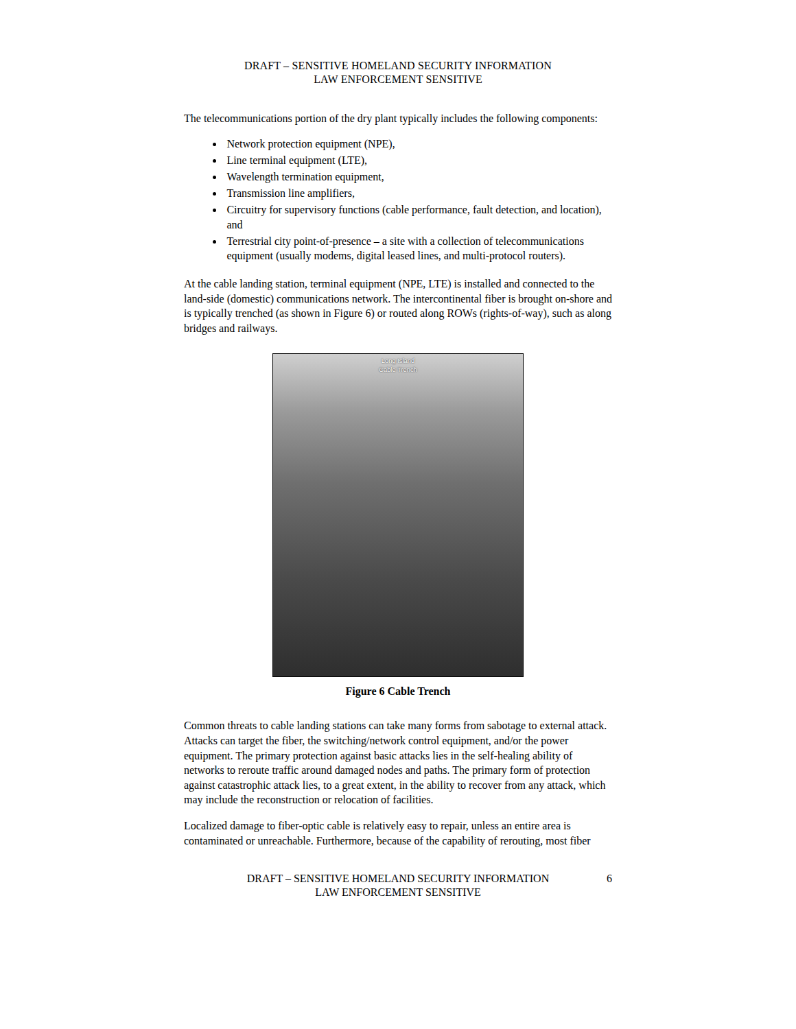DRAFT – SENSITIVE HOMELAND SECURITY INFORMATION
LAW ENFORCEMENT SENSITIVE
The telecommunications portion of the dry plant typically includes the following components:
Network protection equipment (NPE),
Line terminal equipment (LTE),
Wavelength termination equipment,
Transmission line amplifiers,
Circuitry for supervisory functions (cable performance, fault detection, and location), and
Terrestrial city point-of-presence – a site with a collection of telecommunications equipment (usually modems, digital leased lines, and multi-protocol routers).
At the cable landing station, terminal equipment (NPE, LTE) is installed and connected to the land-side (domestic) communications network. The intercontinental fiber is brought on-shore and is typically trenched (as shown in Figure 6) or routed along ROWs (rights-of-way), such as along bridges and railways.
Long Island
Cable Trench
Figure 6 Cable Trench
Common threats to cable landing stations can take many forms from sabotage to external attack. Attacks can target the fiber, the switching/network control equipment, and/or the power equipment. The primary protection against basic attacks lies in the self-healing ability of networks to reroute traffic around damaged nodes and paths. The primary form of protection against catastrophic attack lies, to a great extent, in the ability to recover from any attack, which may include the reconstruction or relocation of facilities.
Localized damage to fiber-optic cable is relatively easy to repair, unless an entire area is contaminated or unreachable. Furthermore, because of the capability of rerouting, most fiber
DRAFT – SENSITIVE HOMELAND SECURITY INFORMATION
LAW ENFORCEMENT SENSITIVE
6